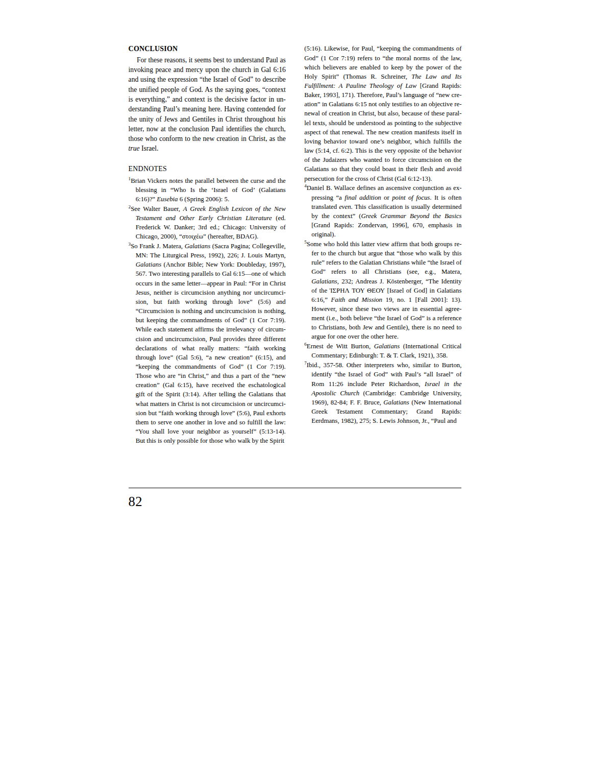Conclusion
For these reasons, it seems best to understand Paul as invoking peace and mercy upon the church in Gal 6:16 and using the expression “the Israel of God” to describe the unified people of God. As the saying goes, “context is everything,” and context is the decisive factor in understanding Paul’s meaning here. Having contended for the unity of Jews and Gentiles in Christ throughout his letter, now at the conclusion Paul identifies the church, those who conform to the new creation in Christ, as the true Israel.
ENDNOTES
1Brian Vickers notes the parallel between the curse and the blessing in “Who Is the ‘Israel of God’ (Galatians 6:16)?” Eusebia 6 (Spring 2006): 5.
2See Walter Bauer, A Greek English Lexicon of the New Testament and Other Early Christian Literature (ed. Frederick W. Danker; 3rd ed.; Chicago: University of Chicago, 2000), “στοιχέω” (hereafter, BDAG).
3So Frank J. Matera, Galatians (Sacra Pagina; Collegeville, MN: The Liturgical Press, 1992), 226; J. Louis Martyn, Galatians (Anchor Bible; New York: Doubleday, 1997), 567. Two interesting parallels to Gal 6:15—one of which occurs in the same letter—appear in Paul: “For in Christ Jesus, neither is circumcision anything nor uncircumcision, but faith working through love” (5:6) and “Circumcision is nothing and uncircumcision is nothing, but keeping the commandments of God” (1 Cor 7:19). While each statement affirms the irrelevancy of circumcision and uncircumcision, Paul provides three different declarations of what really matters: “faith working through love” (Gal 5:6), “a new creation” (6:15), and “keeping the commandments of God” (1 Cor 7:19). Those who are “in Christ,” and thus a part of the “new creation” (Gal 6:15), have received the eschatological gift of the Spirit (3:14). After telling the Galatians that what matters in Christ is not circumcision or uncircumcision but “faith working through love” (5:6), Paul exhorts them to serve one another in love and so fulfill the law: “You shall love your neighbor as yourself” (5:13-14). But this is only possible for those who walk by the Spirit
(5:16). Likewise, for Paul, “keeping the commandments of God” (1 Cor 7:19) refers to “the moral norms of the law, which believers are enabled to keep by the power of the Holy Spirit” (Thomas R. Schreiner, The Law and Its Fulfillment: A Pauline Theology of Law [Grand Rapids: Baker, 1993], 171). Therefore, Paul’s language of “new creation” in Galatians 6:15 not only testifies to an objective renewal of creation in Christ, but also, because of these parallel texts, should be understood as pointing to the subjective aspect of that renewal. The new creation manifests itself in loving behavior toward one’s neighbor, which fulfills the law (5:14, cf. 6:2). This is the very opposite of the behavior of the Judaizers who wanted to force circumcision on the Galatians so that they could boast in their flesh and avoid persecution for the cross of Christ (Gal 6:12-13).
4Daniel B. Wallace defines an ascensive conjunction as expressing “a final addition or point of focus. It is often translated even. This classification is usually determined by the context” (Greek Grammar Beyond the Basics [Grand Rapids: Zondervan, 1996], 670, emphasis in original).
5Some who hold this latter view affirm that both groups refer to the church but argue that “those who walk by this rule” refers to the Galatian Christians while “the Israel of God” refers to all Christians (see, e.g., Matera, Galatians, 232; Andreas J. Köstenberger, “The Identity of the ἸΣΡΗΛ ΤΟΥ ΘΕΟΥ [Israel of God] in Galatians 6:16,” Faith and Mission 19, no. 1 [Fall 2001]: 13). However, since these two views are in essential agreement (i.e., both believe “the Israel of God” is a reference to Christians, both Jew and Gentile), there is no need to argue for one over the other here.
6Ernest de Witt Burton, Galatians (International Critical Commentary; Edinburgh: T. & T. Clark, 1921), 358.
7Ibid., 357-58. Other interpreters who, similar to Burton, identify “the Israel of God” with Paul’s “all Israel” of Rom 11:26 include Peter Richardson, Israel in the Apostolic Church (Cambridge: Cambridge University, 1969), 82-84; F. F. Bruce, Galatians (New International Greek Testament Commentary; Grand Rapids: Eerdmans, 1982), 275; S. Lewis Johnson, Jr., “Paul and
82